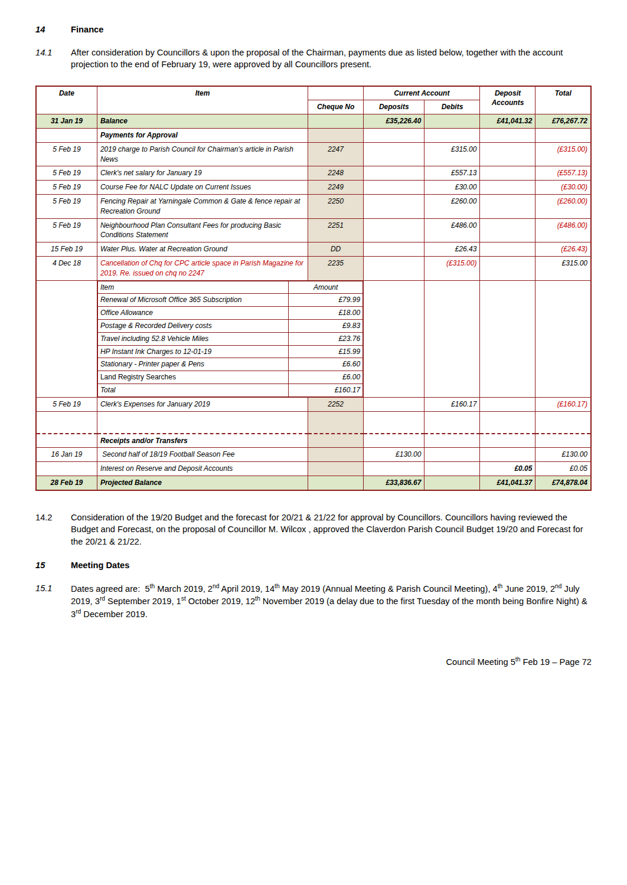14
Finance
14.1
After consideration by Councillors & upon the proposal of the Chairman, payments due as listed below, together with the account projection to the end of February 19, were approved by all Councillors present.
| Date | Item | | Current Account | Deposit Accounts | Total |
| --- | --- | --- | --- | --- | --- |
| Cheque No | Deposits | Debits |
| 31 Jan 19 | Balance | | £35,226.40 | | £41,041.32 | £76,267.72 |
| | Payments for Approval | | | | | |
| 5 Feb 19 | 2019 charge to Parish Council for Chairman's article in Parish News | 2247 | | £315.00 | | (£315.00) |
| 5 Feb 19 | Clerk's net salary for January 19 | 2248 | | £557.13 | | (£557.13) |
| 5 Feb 19 | Course Fee for NALC Update on Current Issues | 2249 | | £30.00 | | (£30.00) |
| 5 Feb 19 | Fencing Repair at Yarningale Common & Gate & fence repair at Recreation Ground | 2250 | | £260.00 | | (£260.00) |
| 5 Feb 19 | Neighbourhood Plan Consultant Fees for producing Basic Conditions Statement | 2251 | | £486.00 | | (£486.00) |
| 15 Feb 19 | Water Plus. Water at Recreation Ground | DD | | £26.43 | | (£26.43) |
| 4 Dec 18 | Cancellation of Chq for CPC article space in Parish Magazine for 2019. Re. issued on chq no 2247 | 2235 | | (£315.00) | | £315.00 |
| | / Item / Amount / / Renewal of Microsoft Office 365 Subscription / £79.99 / / Office Allowance / £18.00 / / Postage & Recorded Delivery costs / £9.83 / / Travel including 52.8 Vehicle Miles / £23.76 / / HP Instant Ink Charges to 12-01-19 / £15.99 / / Stationary - Printer paper & Pens / £6.60 / / Land Registry Searches / £6.00 / / Total / £160.17 / | | | | |
| 5 Feb 19 | Clerk's Expenses for January 2019 | 2252 | | £160.17 | | (£160.17) |
| | Receipts and/or Transfers | | | | | |
| 16 Jan 19 | Second half of 18/19 Football Season Fee | | £130.00 | | | £130.00 |
| | Interest on Reserve and Deposit Accounts | | | | £0.05 | £0.05 |
| 28 Feb 19 | Projected Balance | | £33,836.67 | | £41,041.37 | £74,878.04 |
14.2
Consideration of the 19/20 Budget and the forecast for 20/21 & 21/22 for approval by Councillors. Councillors having reviewed the Budget and Forecast, on the proposal of Councillor M. Wilcox , approved the Claverdon Parish Council Budget 19/20 and Forecast for the 20/21 & 21/22.
15
Meeting Dates
15.1
Dates agreed are: 5th March 2019, 2nd April 2019, 14th May 2019 (Annual Meeting & Parish Council Meeting), 4th June 2019, 2nd July 2019, 3rd September 2019, 1st October 2019, 12th November 2019 (a delay due to the first Tuesday of the month being Bonfire Night) & 3rd December 2019.
Council Meeting 5th Feb 19 – Page 72